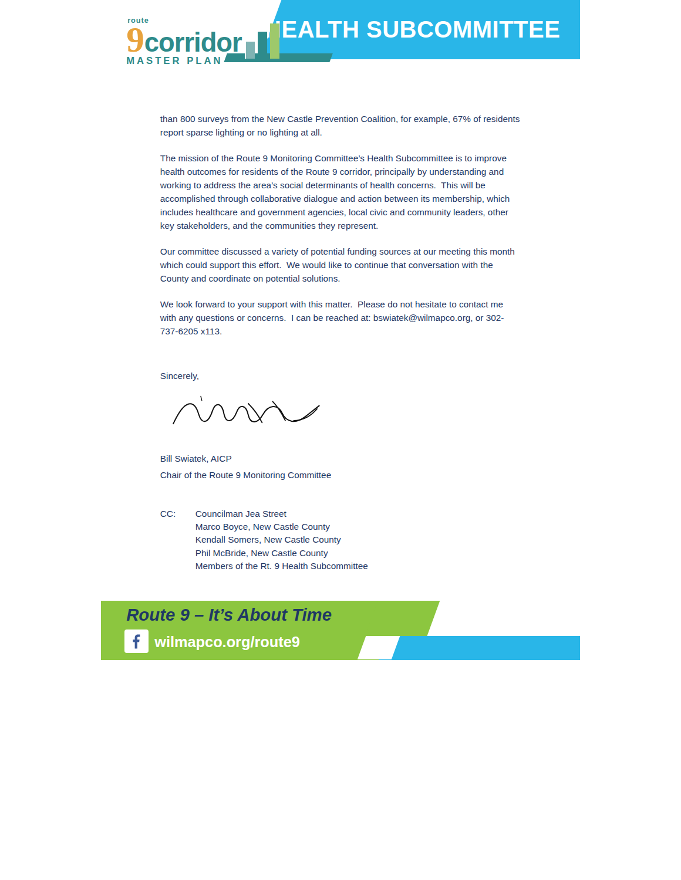HEALTH SUBCOMMITTEE
route 9 corridor MASTER PLAN
than 800 surveys from the New Castle Prevention Coalition, for example, 67% of residents report sparse lighting or no lighting at all.
The mission of the Route 9 Monitoring Committee’s Health Subcommittee is to improve health outcomes for residents of the Route 9 corridor, principally by understanding and working to address the area’s social determinants of health concerns. This will be accomplished through collaborative dialogue and action between its membership, which includes healthcare and government agencies, local civic and community leaders, other key stakeholders, and the communities they represent.
Our committee discussed a variety of potential funding sources at our meeting this month which could support this effort. We would like to continue that conversation with the County and coordinate on potential solutions.
We look forward to your support with this matter. Please do not hesitate to contact me with any questions or concerns. I can be reached at: bswiatek@wilmapco.org, or 302-737-6205 x113.
Sincerely,
Bill Swiatek, AICP
Chair of the Route 9 Monitoring Committee
CC:
Councilman Jea Street
Marco Boyce, New Castle County
Kendall Somers, New Castle County
Phil McBride, New Castle County
Members of the Rt. 9 Health Subcommittee
Route 9 – It’s About Time
wilmapco.org/route9